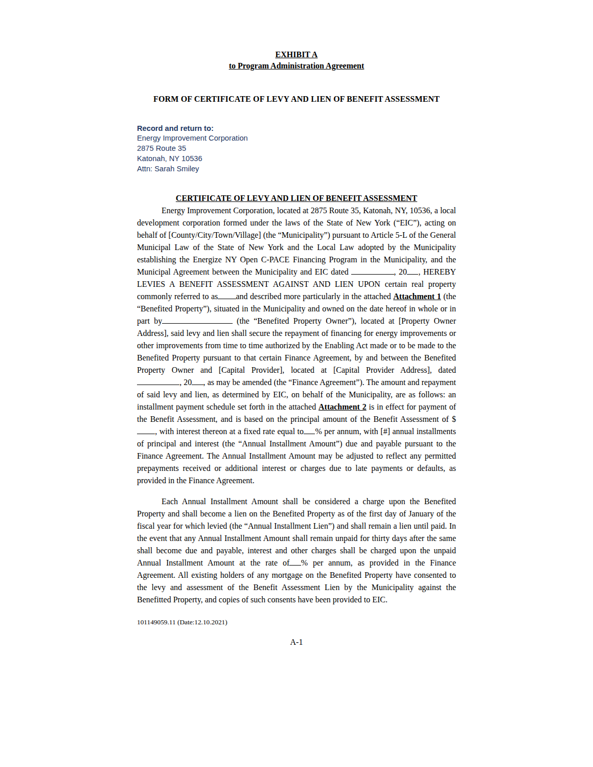EXHIBIT A
to Program Administration Agreement
FORM OF CERTIFICATE OF LEVY AND LIEN OF BENEFIT ASSESSMENT
Record and return to:
Energy Improvement Corporation
2875 Route 35
Katonah, NY 10536
Attn: Sarah Smiley
CERTIFICATE OF LEVY AND LIEN OF BENEFIT ASSESSMENT
Energy Improvement Corporation, located at 2875 Route 35, Katonah, NY, 10536, a local development corporation formed under the laws of the State of New York (“EIC”), acting on behalf of [County/City/Town/Village] (the “Municipality”) pursuant to Article 5-L of the General Municipal Law of the State of New York and the Local Law adopted by the Municipality establishing the Energize NY Open C-PACE Financing Program in the Municipality, and the Municipal Agreement between the Municipality and EIC dated , 20 , HEREBY LEVIES A BENEFIT ASSESSMENT AGAINST AND LIEN UPON certain real property commonly referred to as and described more particularly in the attached Attachment 1 (the “Benefited Property”), situated in the Municipality and owned on the date hereof in whole or in part by (the “Benefited Property Owner”), located at [Property Owner Address], said levy and lien shall secure the repayment of financing for energy improvements or other improvements from time to time authorized by the Enabling Act made or to be made to the Benefited Property pursuant to that certain Finance Agreement, by and between the Benefited Property Owner and [Capital Provider], located at [Capital Provider Address], dated , 20 , as may be amended (the “Finance Agreement”). The amount and repayment of said levy and lien, as determined by EIC, on behalf of the Municipality, are as follows: an installment payment schedule set forth in the attached Attachment 2 is in effect for payment of the Benefit Assessment, and is based on the principal amount of the Benefit Assessment of $ , with interest thereon at a fixed rate equal to % per annum, with [#] annual installments of principal and interest (the “Annual Installment Amount”) due and payable pursuant to the Finance Agreement. The Annual Installment Amount may be adjusted to reflect any permitted prepayments received or additional interest or charges due to late payments or defaults, as provided in the Finance Agreement.
Each Annual Installment Amount shall be considered a charge upon the Benefited Property and shall become a lien on the Benefited Property as of the first day of January of the fiscal year for which levied (the “Annual Installment Lien”) and shall remain a lien until paid. In the event that any Annual Installment Amount shall remain unpaid for thirty days after the same shall become due and payable, interest and other charges shall be charged upon the unpaid Annual Installment Amount at the rate of % per annum, as provided in the Finance Agreement. All existing holders of any mortgage on the Benefited Property have consented to the levy and assessment of the Benefit Assessment Lien by the Municipality against the Benefitted Property, and copies of such consents have been provided to EIC.
101149059.11 (Date:12.10.2021)
A-1